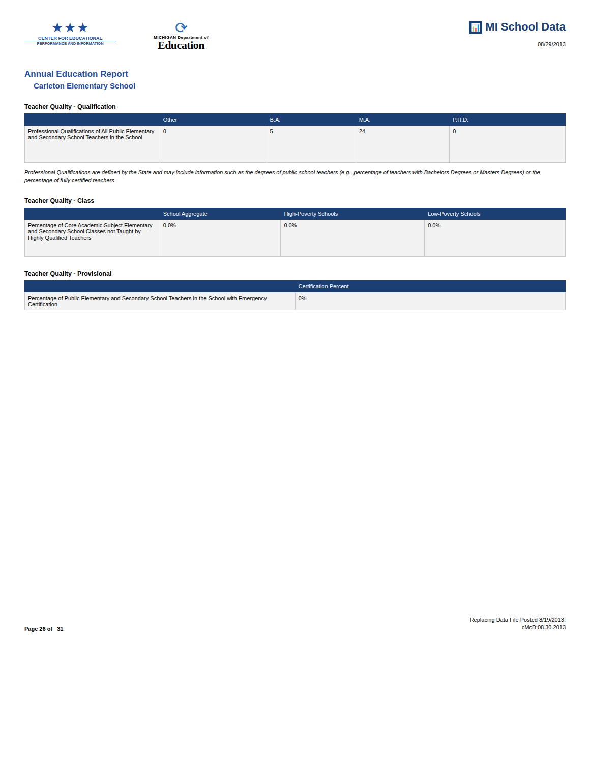★★★
CENTER FOR EDUCATIONAL
PERFORMANCE AND INFORMATION
⟳
MICHIGAN Department of
Education
📊MI School Data
08/29/2013
Annual Education Report
Carleton Elementary School
Teacher Quality - Qualification
| | Other | B.A. | M.A. | P.H.D. |
| --- | --- | --- | --- | --- |
| Professional Qualifications of All Public Elementary and Secondary School Teachers in the School | 0 | 5 | 24 | 0 |
Professional Qualifications are defined by the State and may include information such as the degrees of public school teachers (e.g., percentage of teachers with Bachelors Degrees or Masters Degrees) or the percentage of fully certified teachers
Teacher Quality - Class
| | School Aggregate | High-Poverty Schools | Low-Poverty Schools |
| --- | --- | --- | --- |
| Percentage of Core Academic Subject Elementary and Secondary School Classes not Taught by Highly Qualified Teachers | 0.0% | 0.0% | 0.0% |
Teacher Quality - Provisional
| | Certification Percent |
| --- | --- |
| Percentage of Public Elementary and Secondary School Teachers in the School with Emergency Certification | 0% |
Page 26 of 31
Replacing Data File Posted 8/19/2013.
cMcD:08.30.2013